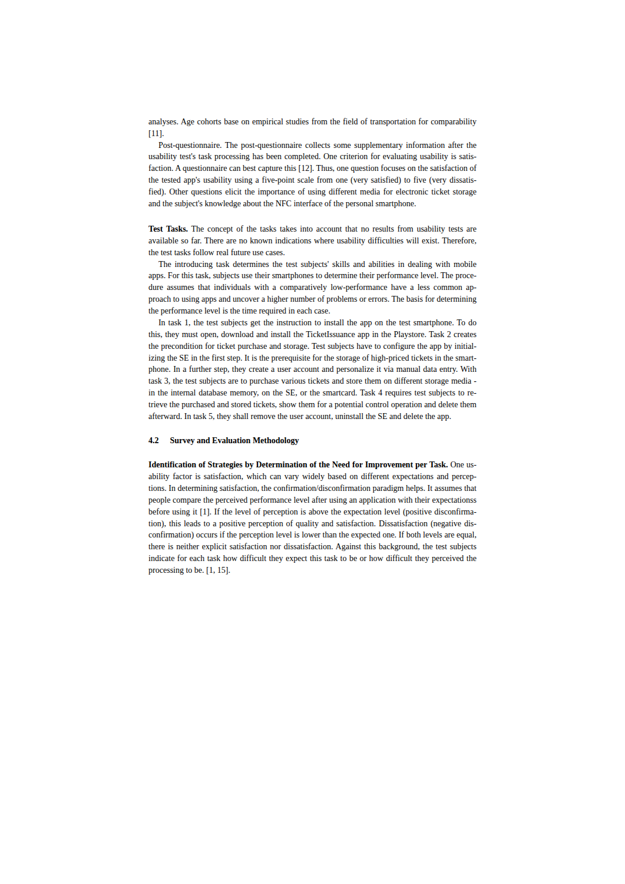analyses. Age cohorts base on empirical studies from the field of transportation for comparability [11].
Post-questionnaire. The post-questionnaire collects some supplementary information after the usability test's task processing has been completed. One criterion for evaluating usability is satisfaction. A questionnaire can best capture this [12]. Thus, one question focuses on the satisfaction of the tested app's usability using a five-point scale from one (very satisfied) to five (very dissatisfied). Other questions elicit the importance of using different media for electronic ticket storage and the subject's knowledge about the NFC interface of the personal smartphone.
Test Tasks. The concept of the tasks takes into account that no results from usability tests are available so far. There are no known indications where usability difficulties will exist. Therefore, the test tasks follow real future use cases.
The introducing task determines the test subjects' skills and abilities in dealing with mobile apps. For this task, subjects use their smartphones to determine their performance level. The procedure assumes that individuals with a comparatively low-performance have a less common approach to using apps and uncover a higher number of problems or errors. The basis for determining the performance level is the time required in each case.
In task 1, the test subjects get the instruction to install the app on the test smartphone. To do this, they must open, download and install the TicketIssuance app in the Playstore. Task 2 creates the precondition for ticket purchase and storage. Test subjects have to configure the app by initializing the SE in the first step. It is the prerequisite for the storage of high-priced tickets in the smartphone. In a further step, they create a user account and personalize it via manual data entry. With task 3, the test subjects are to purchase various tickets and store them on different storage media - in the internal database memory, on the SE, or the smartcard. Task 4 requires test subjects to retrieve the purchased and stored tickets, show them for a potential control operation and delete them afterward. In task 5, they shall remove the user account, uninstall the SE and delete the app.
4.2 Survey and Evaluation Methodology
Identification of Strategies by Determination of the Need for Improvement per Task. One usability factor is satisfaction, which can vary widely based on different expectations and perceptions. In determining satisfaction, the confirmation/disconfirmation paradigm helps. It assumes that people compare the perceived performance level after using an application with their expectationss before using it [1]. If the level of perception is above the expectation level (positive disconfirmation), this leads to a positive perception of quality and satisfaction. Dissatisfaction (negative disconfirmation) occurs if the perception level is lower than the expected one. If both levels are equal, there is neither explicit satisfaction nor dissatisfaction. Against this background, the test subjects indicate for each task how difficult they expect this task to be or how difficult they perceived the processing to be. [1, 15].